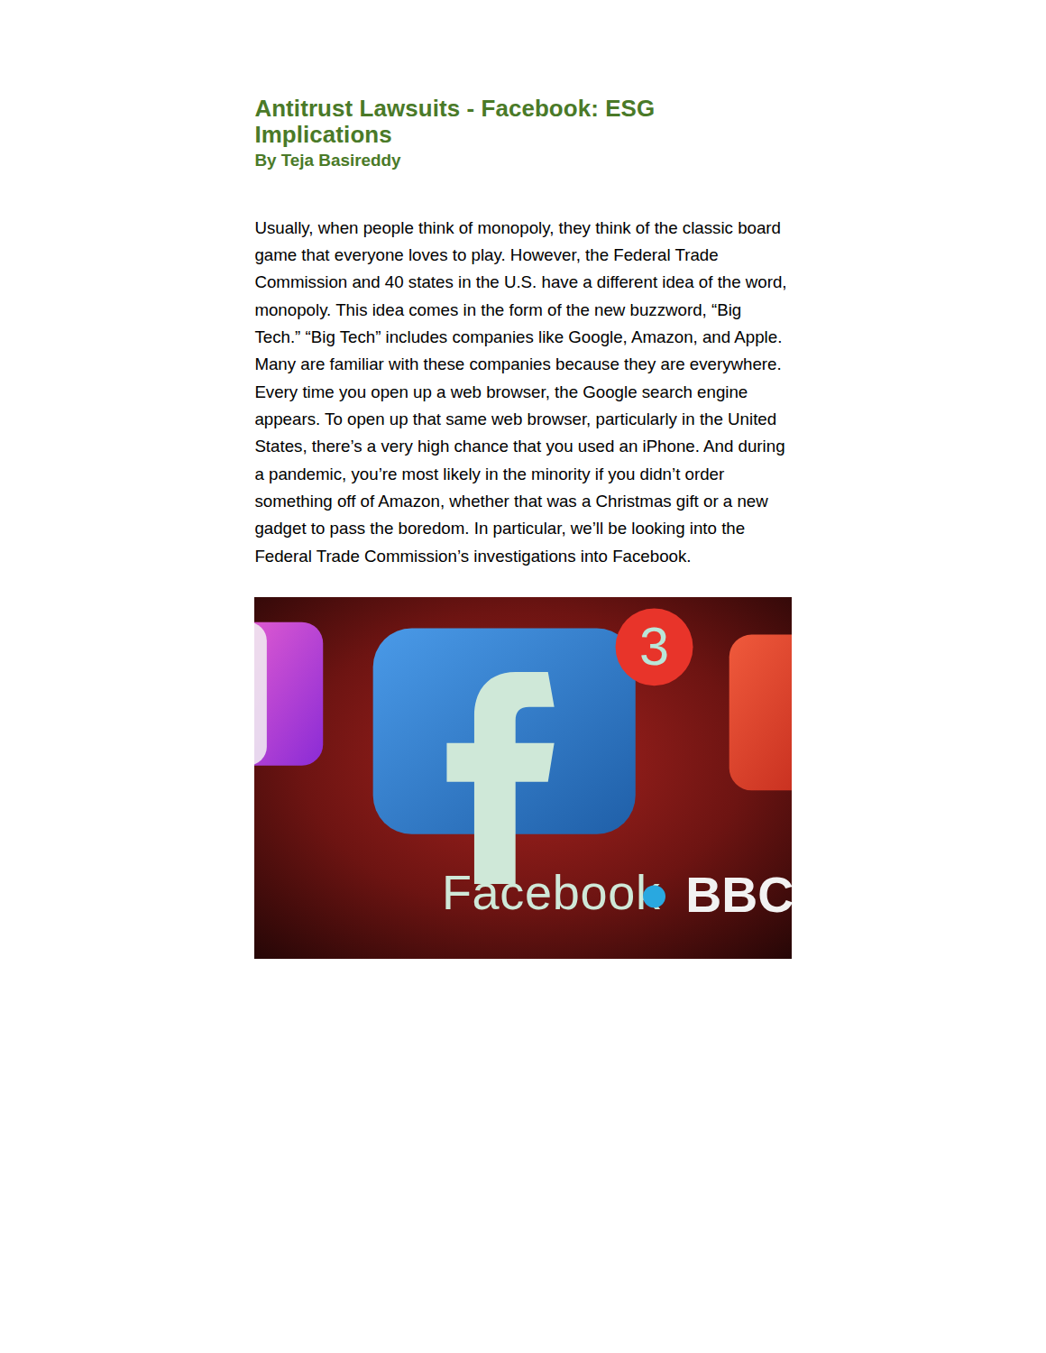Antitrust Lawsuits - Facebook: ESG Implications
By Teja Basireddy
Usually, when people think of monopoly, they think of the classic board game that everyone loves to play. However, the Federal Trade Commission and 40 states in the U.S. have a different idea of the word, monopoly. This idea comes in the form of the new buzzword, “Big Tech.” “Big Tech” includes companies like Google, Amazon, and Apple. Many are familiar with these companies because they are everywhere. Every time you open up a web browser, the Google search engine appears. To open up that same web browser, particularly in the United States, there’s a very high chance that you used an iPhone. And during a pandemic, you’re most likely in the minority if you didn’t order something off of Amazon, whether that was a Christmas gift or a new gadget to pass the boredom. In particular, we’ll be looking into the Federal Trade Commission’s investigations into Facebook.